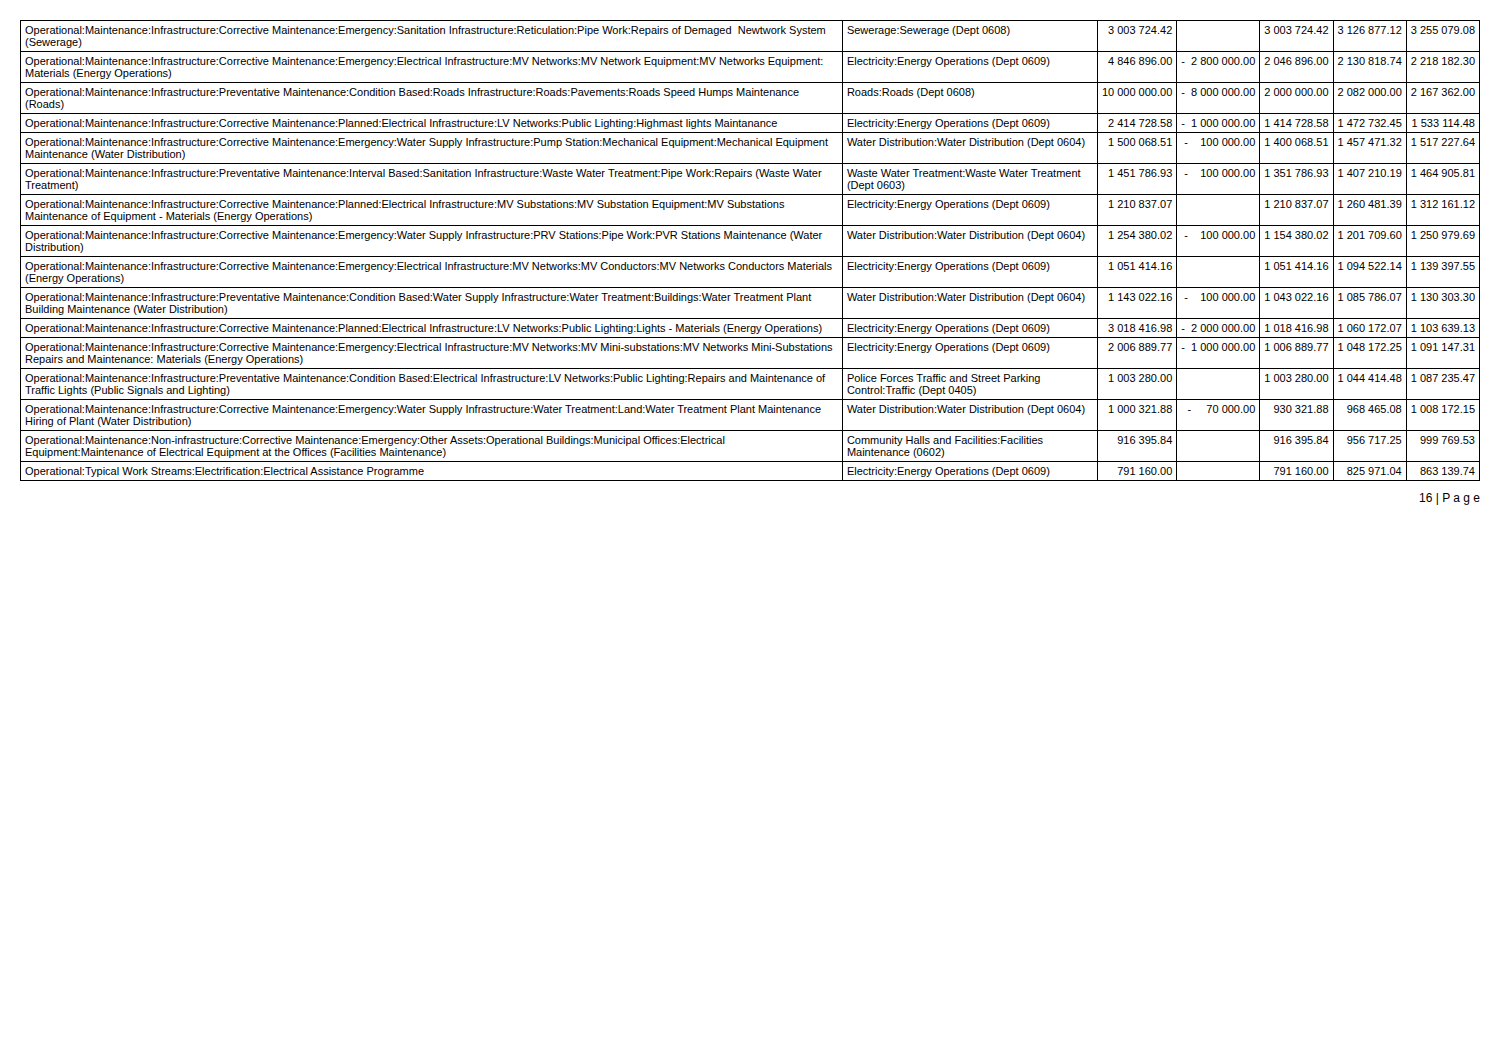| Operational:Maintenance:Infrastructure:Corrective Maintenance:Emergency:Sanitation Infrastructure:Reticulation:Pipe Work:Repairs of Demaged Newtwork System (Sewerage) | Sewerage:Sewerage (Dept 0608) | 3 003 724.42 | | 3 003 724.42 | 3 126 877.12 | 3 255 079.08 |
| Operational:Maintenance:Infrastructure:Corrective Maintenance:Emergency:Electrical Infrastructure:MV Networks:MV Network Equipment:MV Networks Equipment: Materials (Energy Operations) | Electricity:Energy Operations (Dept 0609) | 4 846 896.00 | - 2 800 000.00 | 2 046 896.00 | 2 130 818.74 | 2 218 182.30 |
| Operational:Maintenance:Infrastructure:Preventative Maintenance:Condition Based:Roads Infrastructure:Roads:Pavements:Roads Speed Humps Maintenance (Roads) | Roads:Roads (Dept 0608) | 10 000 000.00 | - 8 000 000.00 | 2 000 000.00 | 2 082 000.00 | 2 167 362.00 |
| Operational:Maintenance:Infrastructure:Corrective Maintenance:Planned:Electrical Infrastructure:LV Networks:Public Lighting:Highmast lights Maintanance | Electricity:Energy Operations (Dept 0609) | 2 414 728.58 | - 1 000 000.00 | 1 414 728.58 | 1 472 732.45 | 1 533 114.48 |
| Operational:Maintenance:Infrastructure:Corrective Maintenance:Emergency:Water Supply Infrastructure:Pump Station:Mechanical Equipment:Mechanical Equipment Maintenance (Water Distribution) | Water Distribution:Water Distribution (Dept 0604) | 1 500 068.51 | - 100 000.00 | 1 400 068.51 | 1 457 471.32 | 1 517 227.64 |
| Operational:Maintenance:Infrastructure:Preventative Maintenance:Interval Based:Sanitation Infrastructure:Waste Water Treatment:Pipe Work:Repairs (Waste Water Treatment) | Waste Water Treatment:Waste Water Treatment (Dept 0603) | 1 451 786.93 | - 100 000.00 | 1 351 786.93 | 1 407 210.19 | 1 464 905.81 |
| Operational:Maintenance:Infrastructure:Corrective Maintenance:Planned:Electrical Infrastructure:MV Substations:MV Substation Equipment:MV Substations Maintenance of Equipment - Materials (Energy Operations) | Electricity:Energy Operations (Dept 0609) | 1 210 837.07 | | 1 210 837.07 | 1 260 481.39 | 1 312 161.12 |
| Operational:Maintenance:Infrastructure:Corrective Maintenance:Emergency:Water Supply Infrastructure:PRV Stations:Pipe Work:PVR Stations Maintenance (Water Distribution) | Water Distribution:Water Distribution (Dept 0604) | 1 254 380.02 | - 100 000.00 | 1 154 380.02 | 1 201 709.60 | 1 250 979.69 |
| Operational:Maintenance:Infrastructure:Corrective Maintenance:Emergency:Electrical Infrastructure:MV Networks:MV Conductors:MV Networks Conductors Materials (Energy Operations) | Electricity:Energy Operations (Dept 0609) | 1 051 414.16 | | 1 051 414.16 | 1 094 522.14 | 1 139 397.55 |
| Operational:Maintenance:Infrastructure:Preventative Maintenance:Condition Based:Water Supply Infrastructure:Water Treatment:Buildings:Water Treatment Plant Building Maintenance (Water Distribution) | Water Distribution:Water Distribution (Dept 0604) | 1 143 022.16 | - 100 000.00 | 1 043 022.16 | 1 085 786.07 | 1 130 303.30 |
| Operational:Maintenance:Infrastructure:Corrective Maintenance:Planned:Electrical Infrastructure:LV Networks:Public Lighting:Lights - Materials (Energy Operations) | Electricity:Energy Operations (Dept 0609) | 3 018 416.98 | - 2 000 000.00 | 1 018 416.98 | 1 060 172.07 | 1 103 639.13 |
| Operational:Maintenance:Infrastructure:Corrective Maintenance:Emergency:Electrical Infrastructure:MV Networks:MV Mini-substations:MV Networks Mini-Substations Repairs and Maintenance: Materials (Energy Operations) | Electricity:Energy Operations (Dept 0609) | 2 006 889.77 | - 1 000 000.00 | 1 006 889.77 | 1 048 172.25 | 1 091 147.31 |
| Operational:Maintenance:Infrastructure:Preventative Maintenance:Condition Based:Electrical Infrastructure:LV Networks:Public Lighting:Repairs and Maintenance of Traffic Lights (Public Signals and Lighting) | Police Forces Traffic and Street Parking Control:Traffic (Dept 0405) | 1 003 280.00 | | 1 003 280.00 | 1 044 414.48 | 1 087 235.47 |
| Operational:Maintenance:Infrastructure:Corrective Maintenance:Emergency:Water Supply Infrastructure:Water Treatment:Land:Water Treatment Plant Maintenance Hiring of Plant (Water Distribution) | Water Distribution:Water Distribution (Dept 0604) | 1 000 321.88 | - 70 000.00 | 930 321.88 | 968 465.08 | 1 008 172.15 |
| Operational:Maintenance:Non-infrastructure:Corrective Maintenance:Emergency:Other Assets:Operational Buildings:Municipal Offices:Electrical Equipment:Maintenance of Electrical Equipment at the Offices (Facilities Maintenance) | Community Halls and Facilities:Facilities Maintenance (0602) | 916 395.84 | | 916 395.84 | 956 717.25 | 999 769.53 |
| Operational:Typical Work Streams:Electrification:Electrical Assistance Programme | Electricity:Energy Operations (Dept 0609) | 791 160.00 | | 791 160.00 | 825 971.04 | 863 139.74 |
16 | P a g e